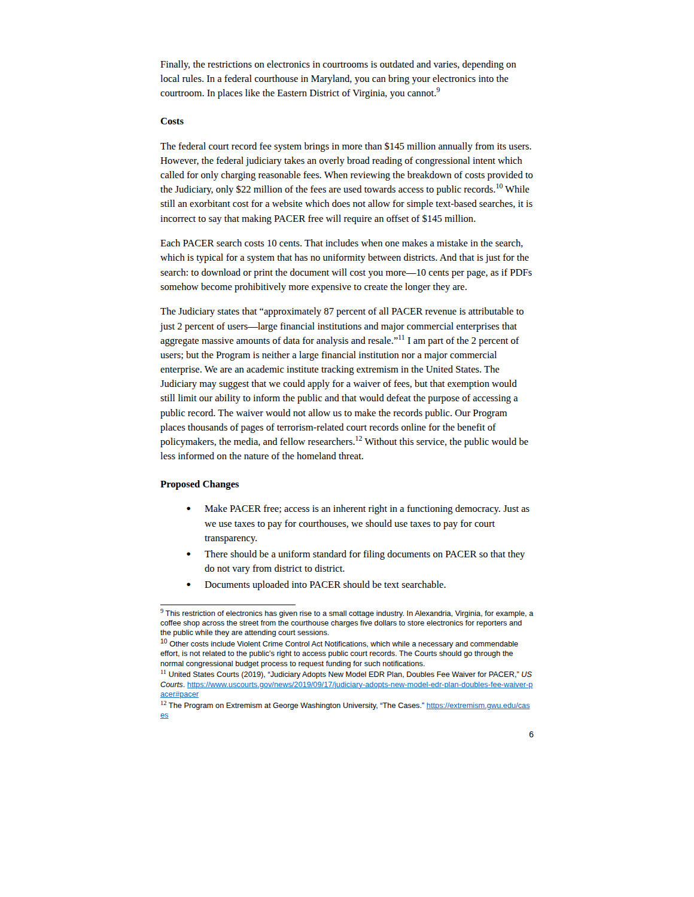Finally, the restrictions on electronics in courtrooms is outdated and varies, depending on local rules. In a federal courthouse in Maryland, you can bring your electronics into the courtroom. In places like the Eastern District of Virginia, you cannot.9
Costs
The federal court record fee system brings in more than $145 million annually from its users. However, the federal judiciary takes an overly broad reading of congressional intent which called for only charging reasonable fees. When reviewing the breakdown of costs provided to the Judiciary, only $22 million of the fees are used towards access to public records.10 While still an exorbitant cost for a website which does not allow for simple text-based searches, it is incorrect to say that making PACER free will require an offset of $145 million.
Each PACER search costs 10 cents. That includes when one makes a mistake in the search, which is typical for a system that has no uniformity between districts. And that is just for the search: to download or print the document will cost you more—10 cents per page, as if PDFs somehow become prohibitively more expensive to create the longer they are.
The Judiciary states that “approximately 87 percent of all PACER revenue is attributable to just 2 percent of users—large financial institutions and major commercial enterprises that aggregate massive amounts of data for analysis and resale.”11 I am part of the 2 percent of users; but the Program is neither a large financial institution nor a major commercial enterprise. We are an academic institute tracking extremism in the United States. The Judiciary may suggest that we could apply for a waiver of fees, but that exemption would still limit our ability to inform the public and that would defeat the purpose of accessing a public record. The waiver would not allow us to make the records public. Our Program places thousands of pages of terrorism-related court records online for the benefit of policymakers, the media, and fellow researchers.12 Without this service, the public would be less informed on the nature of the homeland threat.
Proposed Changes
Make PACER free; access is an inherent right in a functioning democracy. Just as we use taxes to pay for courthouses, we should use taxes to pay for court transparency.
There should be a uniform standard for filing documents on PACER so that they do not vary from district to district.
Documents uploaded into PACER should be text searchable.
9 This restriction of electronics has given rise to a small cottage industry. In Alexandria, Virginia, for example, a coffee shop across the street from the courthouse charges five dollars to store electronics for reporters and the public while they are attending court sessions.
10 Other costs include Violent Crime Control Act Notifications, which while a necessary and commendable effort, is not related to the public’s right to access public court records. The Courts should go through the normal congressional budget process to request funding for such notifications.
11 United States Courts (2019), “Judiciary Adopts New Model EDR Plan, Doubles Fee Waiver for PACER,” US Courts. https://www.uscourts.gov/news/2019/09/17/judiciary-adopts-new-model-edr-plan-doubles-fee-waiver-pacer#pacer
12 The Program on Extremism at George Washington University, “The Cases.” https://extremism.gwu.edu/cases
6